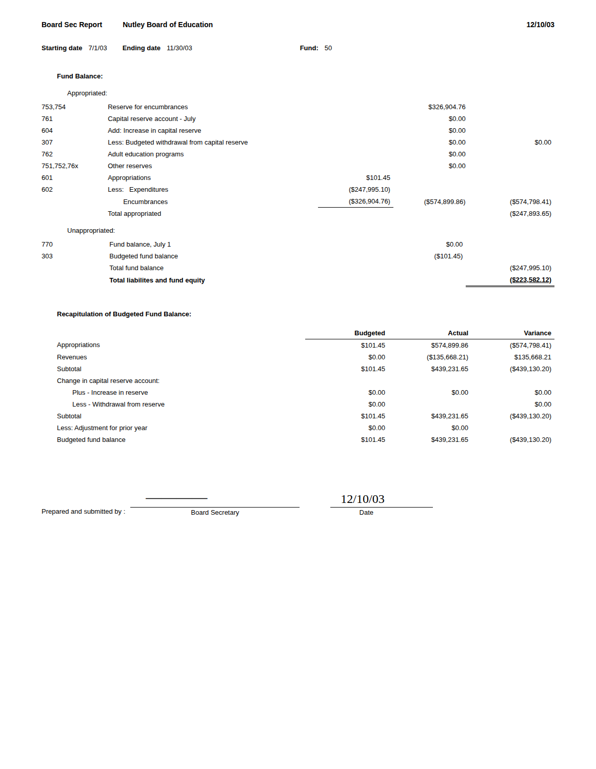Board Sec Report Nutley Board of Education 12/10/03
Starting date 7/1/03 Ending date 11/30/03 Fund: 50
Fund Balance:
Appropriated:
| 753,754 | Reserve for encumbrances | | $326,904.76 | |
| 761 | Capital reserve account - July | | $0.00 | |
| 604 | Add: Increase in capital reserve | | $0.00 | |
| 307 | Less: Budgeted withdrawal from capital reserve | | $0.00 | $0.00 |
| 762 | Adult education programs | | $0.00 | |
| 751,752,76x | Other reserves | | $0.00 | |
| 601 | Appropriations | $101.45 | | |
| 602 | Less: Expenditures | ($247,995.10) | | |
| | Encumbrances | ($326,904.76) | ($574,899.86) | ($574,798.41) |
| | Total appropriated | | | ($247,893.65) |
Unappropriated:
| 770 | Fund balance, July 1 | | $0.00 | |
| 303 | Budgeted fund balance | | ($101.45) | |
| | Total fund balance | | | ($247,995.10) |
| | Total liabilites and fund equity | | | ($223,582.12) |
Recapitulation of Budgeted Fund Balance:
| | Budgeted | Actual | Variance |
| --- | --- | --- | --- |
| Appropriations | $101.45 | $574,899.86 | ($574,798.41) |
| Revenues | $0.00 | ($135,668.21) | $135,668.21 |
| Subtotal | $101.45 | $439,231.65 | ($439,130.20) |
| Change in capital reserve account: | | | |
| Plus - Increase in reserve | $0.00 | $0.00 | $0.00 |
| Less - Withdrawal from reserve | $0.00 | | $0.00 |
| Subtotal | $101.45 | $439,231.65 | ($439,130.20) |
| Less: Adjustment for prior year | $0.00 | $0.00 | |
| Budgeted fund balance | $101.45 | $439,231.65 | ($439,130.20) |
Prepared and submitted by :
————
Board Secretary
12/10/03
Date